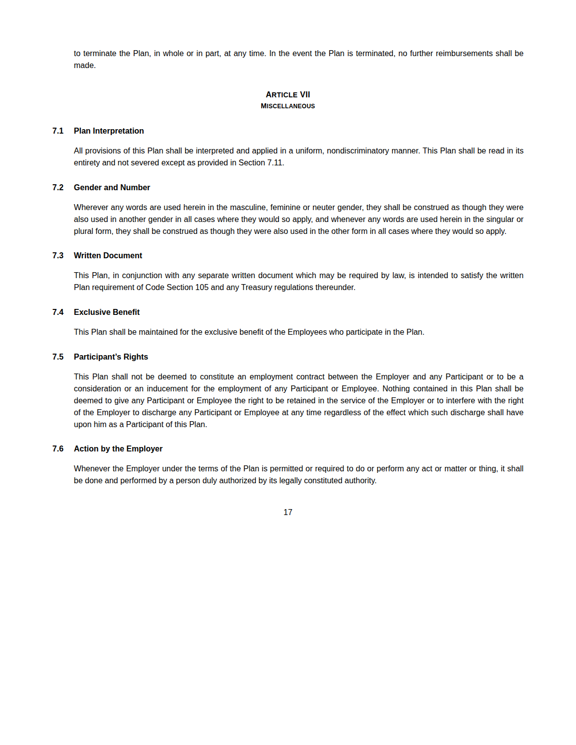to terminate the Plan, in whole or in part, at any time. In the event the Plan is terminated, no further reimbursements shall be made.
ARTICLE VII
MISCELLANEOUS
7.1 Plan Interpretation
All provisions of this Plan shall be interpreted and applied in a uniform, nondiscriminatory manner. This Plan shall be read in its entirety and not severed except as provided in Section 7.11.
7.2 Gender and Number
Wherever any words are used herein in the masculine, feminine or neuter gender, they shall be construed as though they were also used in another gender in all cases where they would so apply, and whenever any words are used herein in the singular or plural form, they shall be construed as though they were also used in the other form in all cases where they would so apply.
7.3 Written Document
This Plan, in conjunction with any separate written document which may be required by law, is intended to satisfy the written Plan requirement of Code Section 105 and any Treasury regulations thereunder.
7.4 Exclusive Benefit
This Plan shall be maintained for the exclusive benefit of the Employees who participate in the Plan.
7.5 Participant’s Rights
This Plan shall not be deemed to constitute an employment contract between the Employer and any Participant or to be a consideration or an inducement for the employment of any Participant or Employee. Nothing contained in this Plan shall be deemed to give any Participant or Employee the right to be retained in the service of the Employer or to interfere with the right of the Employer to discharge any Participant or Employee at any time regardless of the effect which such discharge shall have upon him as a Participant of this Plan.
7.6 Action by the Employer
Whenever the Employer under the terms of the Plan is permitted or required to do or perform any act or matter or thing, it shall be done and performed by a person duly authorized by its legally constituted authority.
17